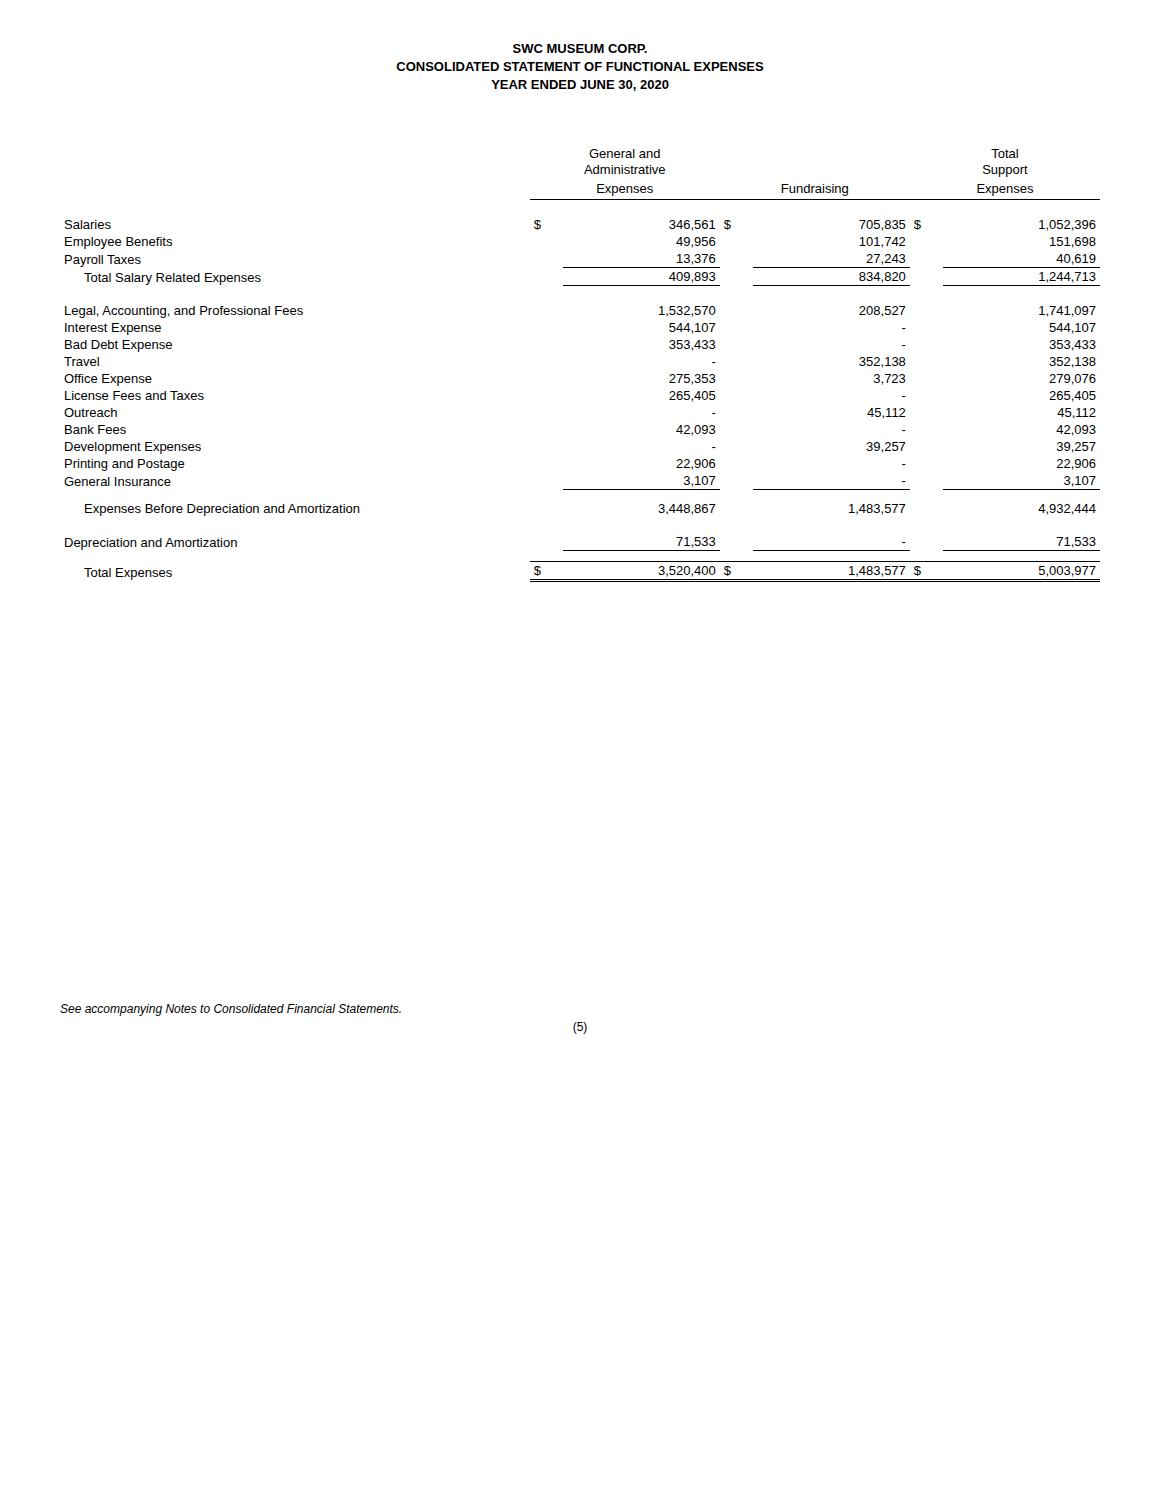SWC MUSEUM CORP.
CONSOLIDATED STATEMENT OF FUNCTIONAL EXPENSES
YEAR ENDED JUNE 30, 2020
| | General and Administrative | | Total Support |
| --- | --- | --- | --- |
| | Expenses | Fundraising | Expenses |
| Salaries | $ | 346,561 | $ | 705,835 | $ | 1,052,396 |
| Employee Benefits | | 49,956 | | 101,742 | | 151,698 |
| Payroll Taxes | | 13,376 | | 27,243 | | 40,619 |
| Total Salary Related Expenses | | 409,893 | | 834,820 | | 1,244,713 |
| Legal, Accounting, and Professional Fees | | 1,532,570 | | 208,527 | | 1,741,097 |
| Interest Expense | | 544,107 | | - | | 544,107 |
| Bad Debt Expense | | 353,433 | | - | | 353,433 |
| Travel | | - | | 352,138 | | 352,138 |
| Office Expense | | 275,353 | | 3,723 | | 279,076 |
| License Fees and Taxes | | 265,405 | | - | | 265,405 |
| Outreach | | - | | 45,112 | | 45,112 |
| Bank Fees | | 42,093 | | - | | 42,093 |
| Development Expenses | | - | | 39,257 | | 39,257 |
| Printing and Postage | | 22,906 | | - | | 22,906 |
| General Insurance | | 3,107 | | - | | 3,107 |
| Expenses Before Depreciation and Amortization | | 3,448,867 | | 1,483,577 | | 4,932,444 |
| Depreciation and Amortization | | 71,533 | | - | | 71,533 |
| Total Expenses | $ | 3,520,400 | $ | 1,483,577 | $ | 5,003,977 |
See accompanying Notes to Consolidated Financial Statements.
(5)